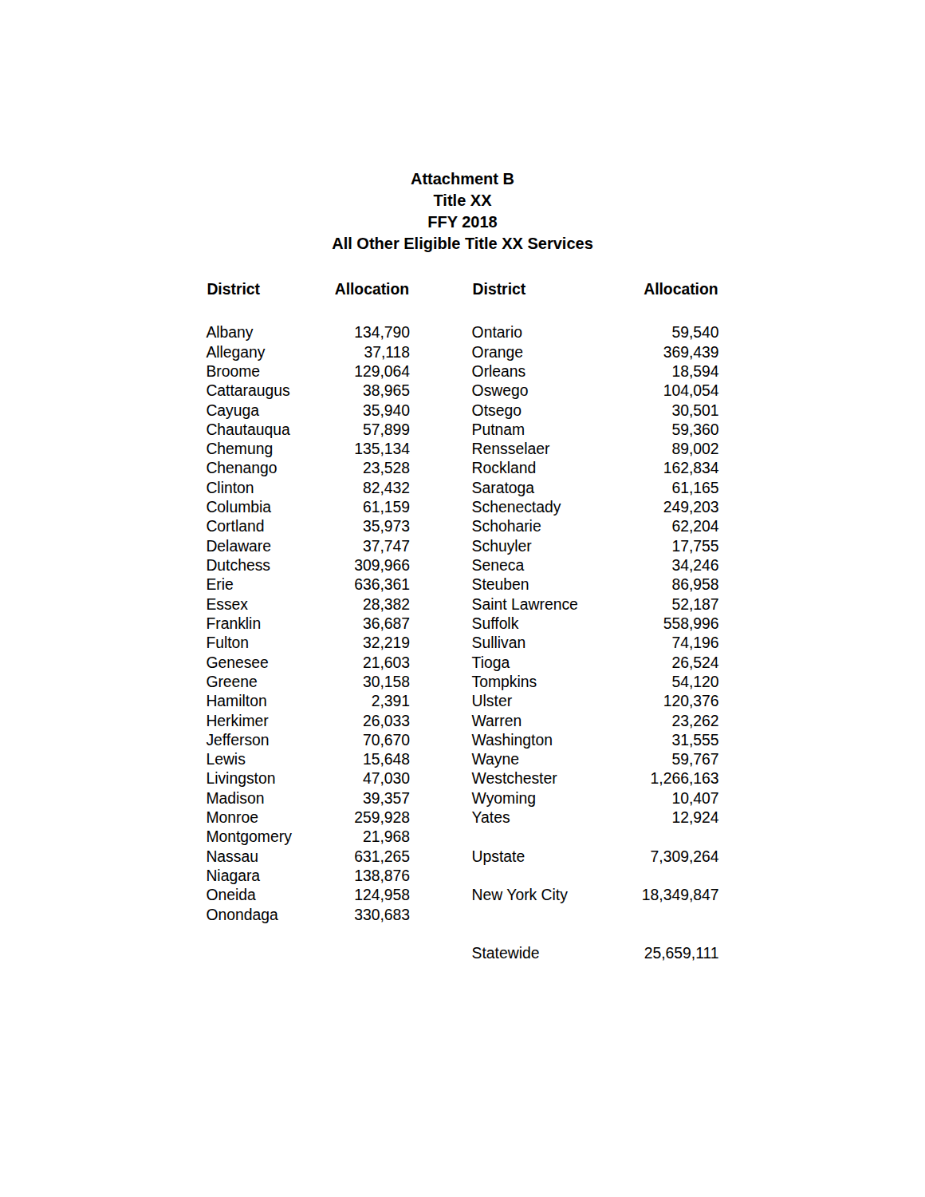Attachment B
Title XX
FFY 2018
All Other Eligible Title XX Services
| District | Allocation | | District | Allocation |
| --- | --- | --- | --- | --- |
| Albany | 134,790 | | Ontario | 59,540 |
| Allegany | 37,118 | | Orange | 369,439 |
| Broome | 129,064 | | Orleans | 18,594 |
| Cattaraugus | 38,965 | | Oswego | 104,054 |
| Cayuga | 35,940 | | Otsego | 30,501 |
| Chautauqua | 57,899 | | Putnam | 59,360 |
| Chemung | 135,134 | | Rensselaer | 89,002 |
| Chenango | 23,528 | | Rockland | 162,834 |
| Clinton | 82,432 | | Saratoga | 61,165 |
| Columbia | 61,159 | | Schenectady | 249,203 |
| Cortland | 35,973 | | Schoharie | 62,204 |
| Delaware | 37,747 | | Schuyler | 17,755 |
| Dutchess | 309,966 | | Seneca | 34,246 |
| Erie | 636,361 | | Steuben | 86,958 |
| Essex | 28,382 | | Saint Lawrence | 52,187 |
| Franklin | 36,687 | | Suffolk | 558,996 |
| Fulton | 32,219 | | Sullivan | 74,196 |
| Genesee | 21,603 | | Tioga | 26,524 |
| Greene | 30,158 | | Tompkins | 54,120 |
| Hamilton | 2,391 | | Ulster | 120,376 |
| Herkimer | 26,033 | | Warren | 23,262 |
| Jefferson | 70,670 | | Washington | 31,555 |
| Lewis | 15,648 | | Wayne | 59,767 |
| Livingston | 47,030 | | Westchester | 1,266,163 |
| Madison | 39,357 | | Wyoming | 10,407 |
| Monroe | 259,928 | | Yates | 12,924 |
| Montgomery | 21,968 | | | |
| Nassau | 631,265 | | Upstate | 7,309,264 |
| Niagara | 138,876 | | | |
| Oneida | 124,958 | | New York City | 18,349,847 |
| Onondaga | 330,683 | | | |
| | | | Statewide | 25,659,111 |